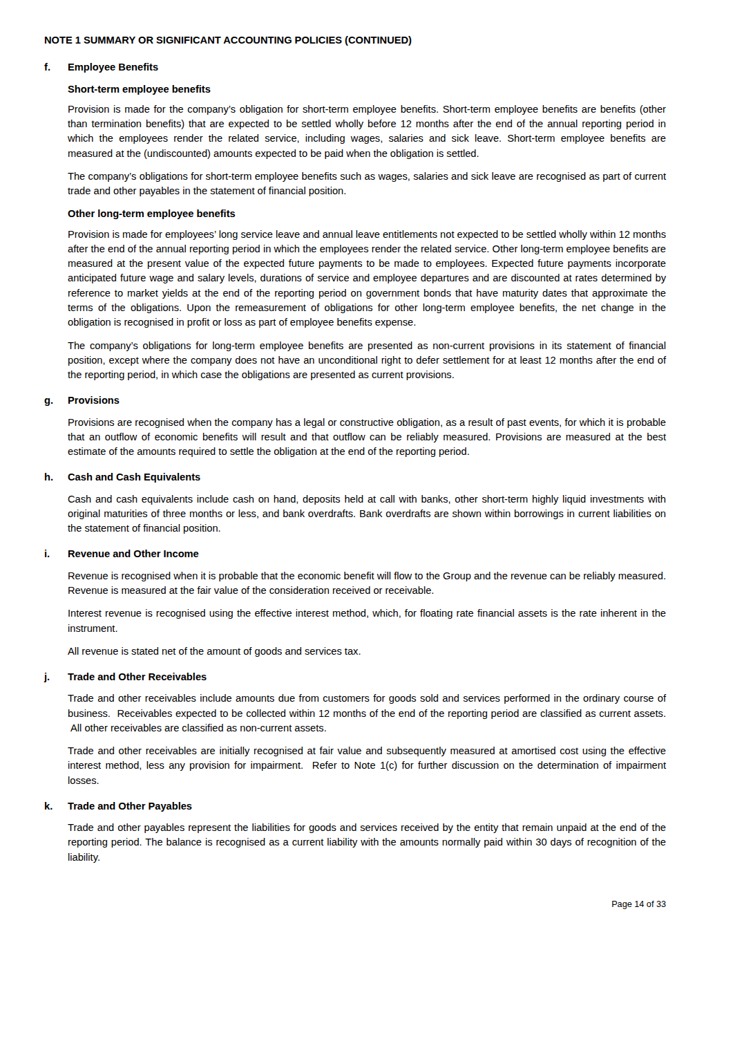Note 1 Summary or Significant Accounting Policies (Continued)
f.
Employee Benefits
Short-term employee benefits
Provision is made for the company’s obligation for short-term employee benefits. Short-term employee benefits are benefits (other than termination benefits) that are expected to be settled wholly before 12 months after the end of the annual reporting period in which the employees render the related service, including wages, salaries and sick leave. Short-term employee benefits are measured at the (undiscounted) amounts expected to be paid when the obligation is settled.
The company’s obligations for short-term employee benefits such as wages, salaries and sick leave are recognised as part of current trade and other payables in the statement of financial position.
Other long-term employee benefits
Provision is made for employees’ long service leave and annual leave entitlements not expected to be settled wholly within 12 months after the end of the annual reporting period in which the employees render the related service. Other long-term employee benefits are measured at the present value of the expected future payments to be made to employees. Expected future payments incorporate anticipated future wage and salary levels, durations of service and employee departures and are discounted at rates determined by reference to market yields at the end of the reporting period on government bonds that have maturity dates that approximate the terms of the obligations. Upon the remeasurement of obligations for other long-term employee benefits, the net change in the obligation is recognised in profit or loss as part of employee benefits expense.
The company’s obligations for long-term employee benefits are presented as non-current provisions in its statement of financial position, except where the company does not have an unconditional right to defer settlement for at least 12 months after the end of the reporting period, in which case the obligations are presented as current provisions.
g.
Provisions
Provisions are recognised when the company has a legal or constructive obligation, as a result of past events, for which it is probable that an outflow of economic benefits will result and that outflow can be reliably measured. Provisions are measured at the best estimate of the amounts required to settle the obligation at the end of the reporting period.
h.
Cash and Cash Equivalents
Cash and cash equivalents include cash on hand, deposits held at call with banks, other short-term highly liquid investments with original maturities of three months or less, and bank overdrafts. Bank overdrafts are shown within borrowings in current liabilities on the statement of financial position.
i.
Revenue and Other Income
Revenue is recognised when it is probable that the economic benefit will flow to the Group and the revenue can be reliably measured. Revenue is measured at the fair value of the consideration received or receivable.
Interest revenue is recognised using the effective interest method, which, for floating rate financial assets is the rate inherent in the instrument.
All revenue is stated net of the amount of goods and services tax.
j.
Trade and Other Receivables
Trade and other receivables include amounts due from customers for goods sold and services performed in the ordinary course of business. Receivables expected to be collected within 12 months of the end of the reporting period are classified as current assets. All other receivables are classified as non-current assets.
Trade and other receivables are initially recognised at fair value and subsequently measured at amortised cost using the effective interest method, less any provision for impairment. Refer to Note 1(c) for further discussion on the determination of impairment losses.
k.
Trade and Other Payables
Trade and other payables represent the liabilities for goods and services received by the entity that remain unpaid at the end of the reporting period. The balance is recognised as a current liability with the amounts normally paid within 30 days of recognition of the liability.
Page 14 of 33